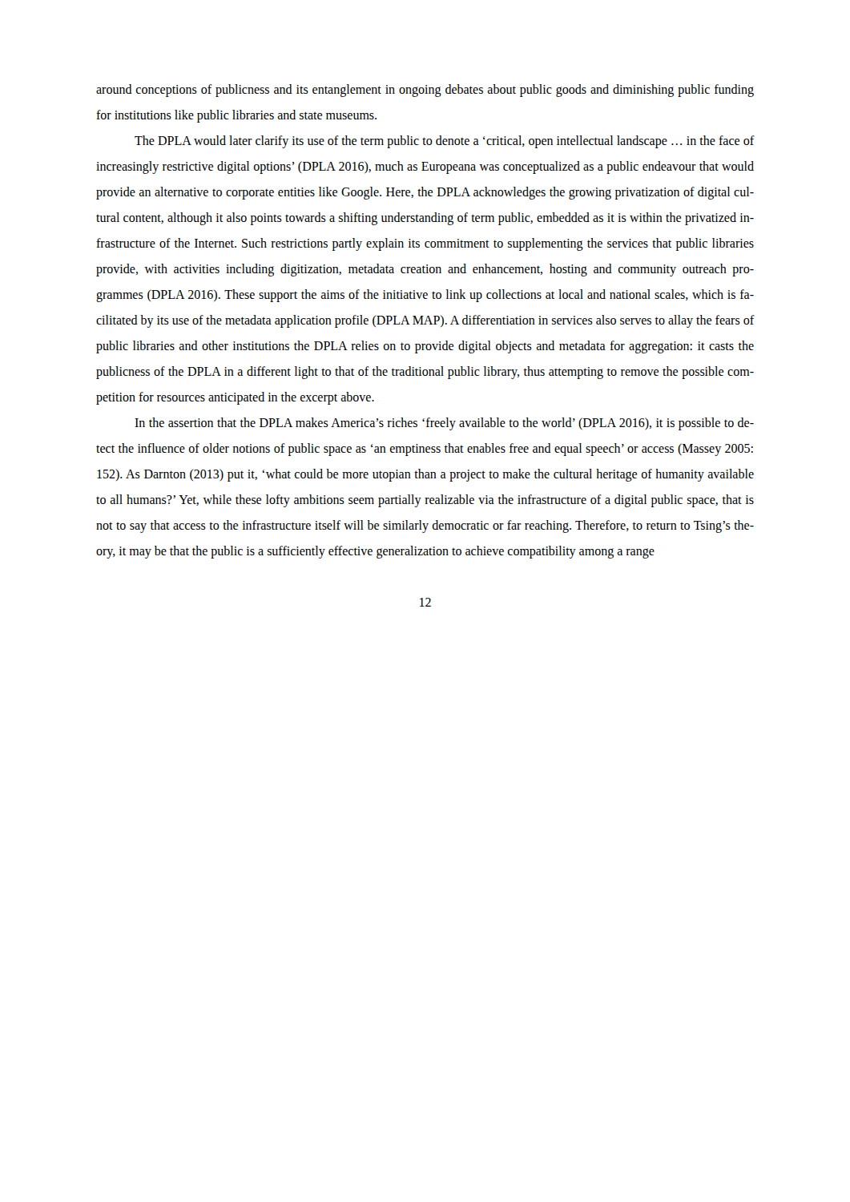around conceptions of publicness and its entanglement in ongoing debates about public goods and diminishing public funding for institutions like public libraries and state museums.
The DPLA would later clarify its use of the term public to denote a ‘critical, open intellectual landscape … in the face of increasingly restrictive digital options’ (DPLA 2016), much as Europeana was conceptualized as a public endeavour that would provide an alternative to corporate entities like Google. Here, the DPLA acknowledges the growing privatization of digital cultural content, although it also points towards a shifting understanding of term public, embedded as it is within the privatized infrastructure of the Internet. Such restrictions partly explain its commitment to supplementing the services that public libraries provide, with activities including digitization, metadata creation and enhancement, hosting and community outreach programmes (DPLA 2016). These support the aims of the initiative to link up collections at local and national scales, which is facilitated by its use of the metadata application profile (DPLA MAP). A differentiation in services also serves to allay the fears of public libraries and other institutions the DPLA relies on to provide digital objects and metadata for aggregation: it casts the publicness of the DPLA in a different light to that of the traditional public library, thus attempting to remove the possible competition for resources anticipated in the excerpt above.
In the assertion that the DPLA makes America’s riches ‘freely available to the world’ (DPLA 2016), it is possible to detect the influence of older notions of public space as ‘an emptiness that enables free and equal speech’ or access (Massey 2005: 152). As Darnton (2013) put it, ‘what could be more utopian than a project to make the cultural heritage of humanity available to all humans?’ Yet, while these lofty ambitions seem partially realizable via the infrastructure of a digital public space, that is not to say that access to the infrastructure itself will be similarly democratic or far reaching. Therefore, to return to Tsing’s theory, it may be that the public is a sufficiently effective generalization to achieve compatibility among a range
12